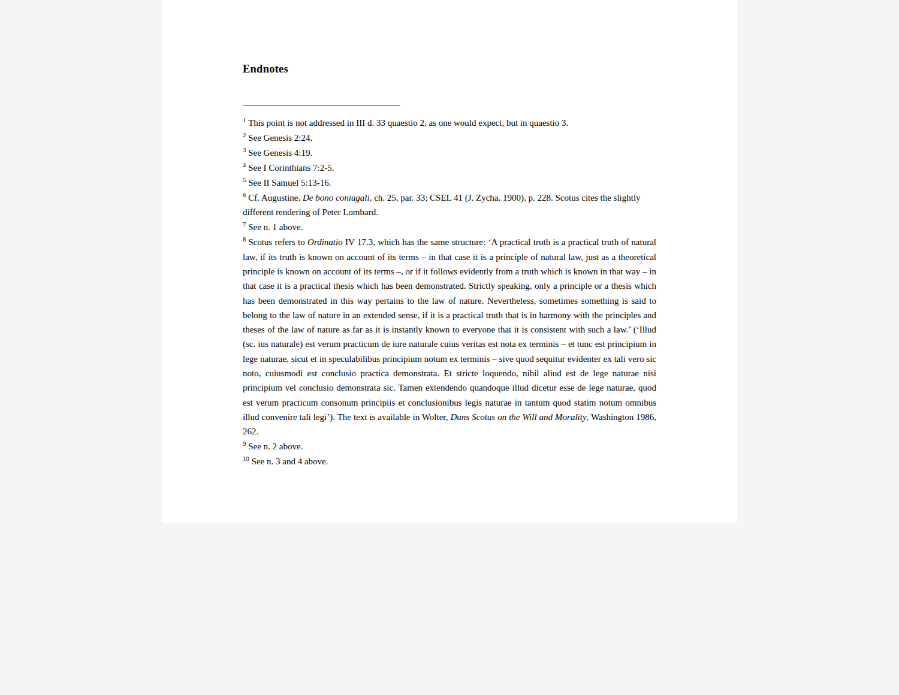Endnotes
1This point is not addressed in III d. 33 quaestio 2, as one would expect, but in quaestio 3.
2See Genesis 2:24.
3See Genesis 4:19.
4See I Corinthians 7:2-5.
5See II Samuel 5:13-16.
6Cf. Augustine, De bono coniugali, ch. 25, par. 33; CSEL 41 (J. Zycha, 1900), p. 228. Scotus cites the slightly different rendering of Peter Lombard.
7See n. 1 above.
8Scotus refers to Ordinatio IV 17.3, which has the same structure: ‘A practical truth is a practical truth of natural law, if its truth is known on account of its terms – in that case it is a principle of natural law, just as a theoretical principle is known on account of its terms –, or if it follows evidently from a truth which is known in that way – in that case it is a practical thesis which has been demonstrated. Strictly speaking, only a principle or a thesis which has been demonstrated in this way pertains to the law of nature. Nevertheless, sometimes something is said to belong to the law of nature in an extended sense, if it is a practical truth that is in harmony with the principles and theses of the law of nature as far as it is instantly known to everyone that it is consistent with such a law.’ (‘Illud (sc. ius naturale) est verum practicum de iure naturale cuius veritas est nota ex terminis – et tunc est principium in lege naturae, sicut et in speculabilibus principium notum ex terminis – sive quod sequitur evidenter ex tali vero sic noto, cuiusmodi est conclusio practica demonstrata. Et stricte loquendo, nihil aliud est de lege naturae nisi principium vel conclusio demonstrata sic. Tamen extendendo quandoque illud dicetur esse de lege naturae, quod est verum practicum consonum principiis et conclusionibus legis naturae in tantum quod statim notum omnibus illud convenire tali legi’). The text is available in Wolter, Duns Scotus on the Will and Morality, Washington 1986, 262.
9See n. 2 above.
10See n. 3 and 4 above.